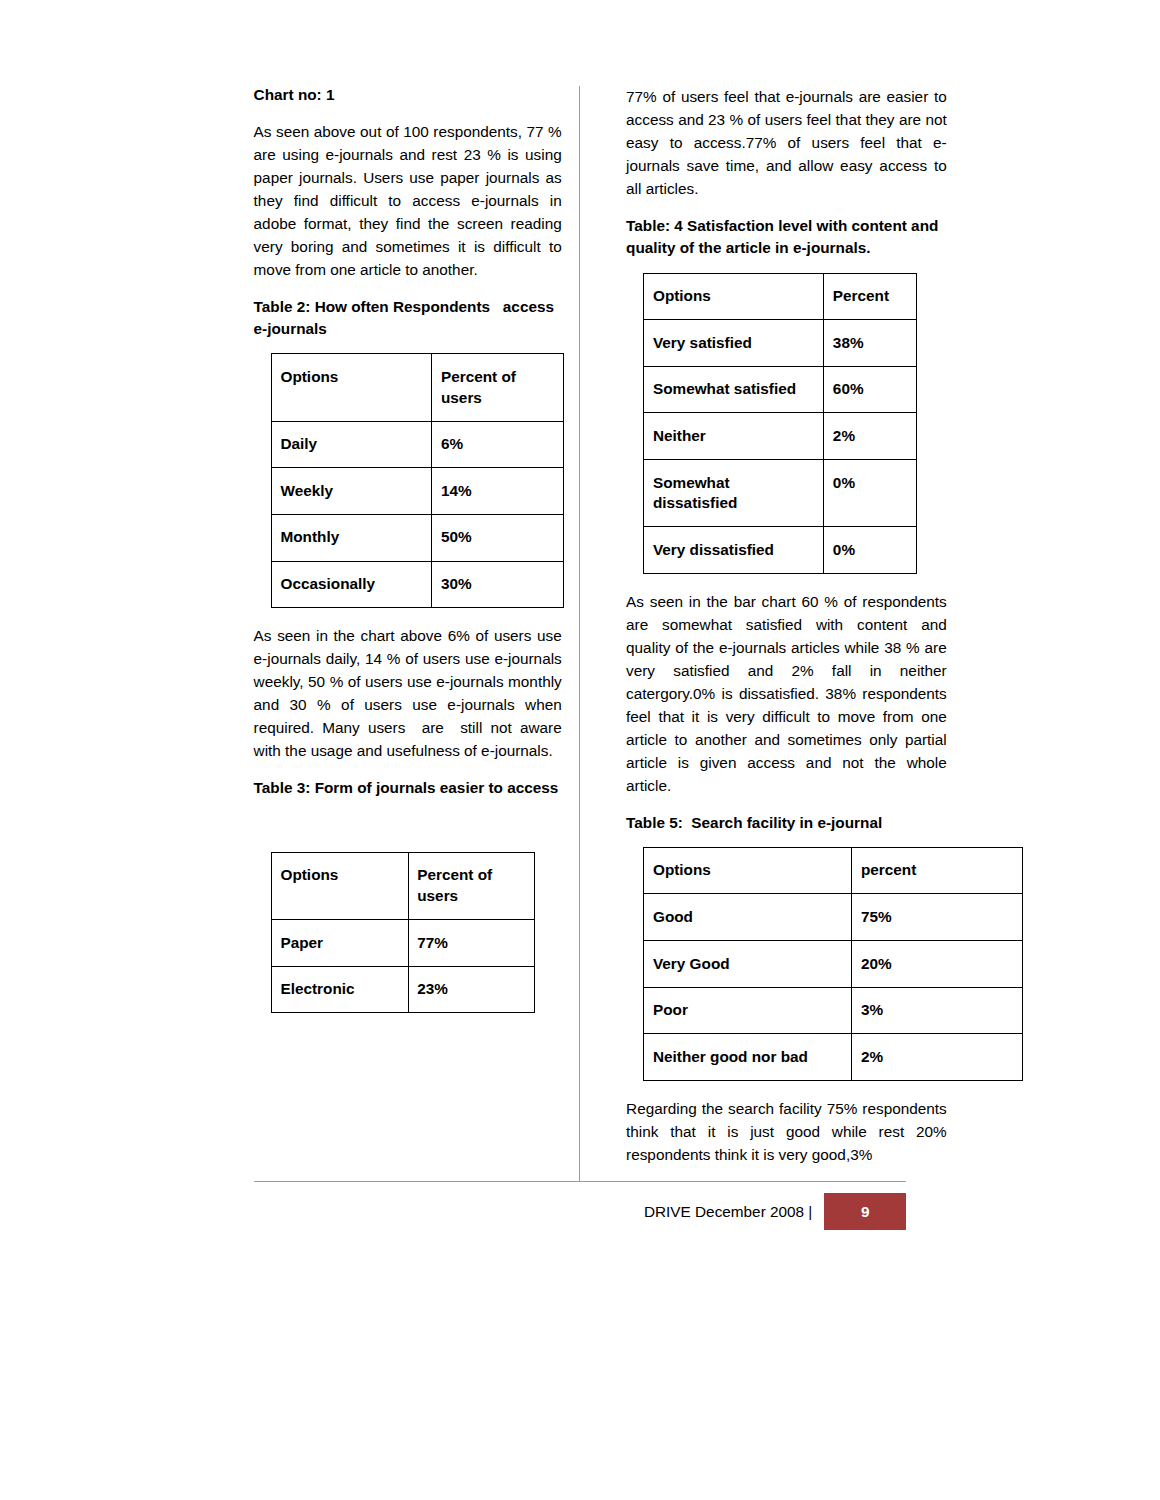Chart no: 1
As seen above out of 100 respondents, 77 % are using e-journals and rest 23 % is using paper journals. Users use paper journals as they find difficult to access e-journals in adobe format, they find the screen reading very boring and sometimes it is difficult to move from one article to another.
Table 2: How often Respondents access e-journals
| Options | Percent of users |
| Daily | 6% |
| Weekly | 14% |
| Monthly | 50% |
| Occasionally | 30% |
As seen in the chart above 6% of users use e-journals daily, 14 % of users use e-journals weekly, 50 % of users use e-journals monthly and 30 % of users use e-journals when required. Many users are still not aware with the usage and usefulness of e-journals.
Table 3: Form of journals easier to access
| Options | Percent of users |
| Paper | 77% |
| Electronic | 23% |
77% of users feel that e-journals are easier to access and 23 % of users feel that they are not easy to access.77% of users feel that e-journals save time, and allow easy access to all articles.
Table: 4 Satisfaction level with content and quality of the article in e-journals.
| Options | Percent |
| Very satisfied | 38% |
| Somewhat satisfied | 60% |
| Neither | 2% |
| Somewhat dissatisfied | 0% |
| Very dissatisfied | 0% |
As seen in the bar chart 60 % of respondents are somewhat satisfied with content and quality of the e-journals articles while 38 % are very satisfied and 2% fall in neither catergory.0% is dissatisfied. 38% respondents feel that it is very difficult to move from one article to another and sometimes only partial article is given access and not the whole article.
Table 5: Search facility in e-journal
| Options | percent |
| Good | 75% |
| Very Good | 20% |
| Poor | 3% |
| Neither good nor bad | 2% |
Regarding the search facility 75% respondents think that it is just good while rest 20% respondents think it is very good,3%
DRIVE December 2008 |
9